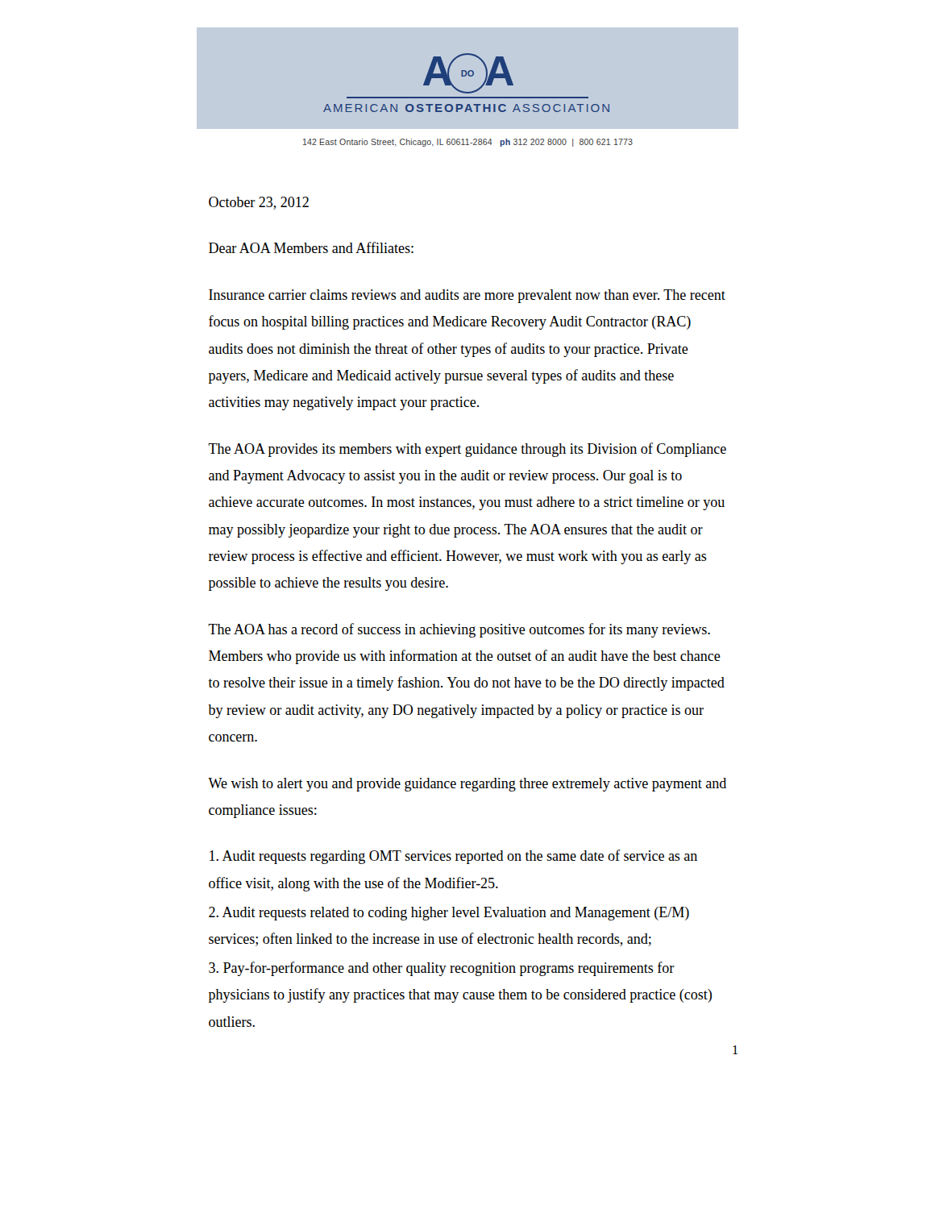ADOA
AMERICAN OSTEOPATHIC ASSOCIATION
142 East Ontario Street, Chicago, IL 60611-2864 ph 312 202 8000 | 800 621 1773
October 23, 2012
Dear AOA Members and Affiliates:
Insurance carrier claims reviews and audits are more prevalent now than ever. The recent focus on hospital billing practices and Medicare Recovery Audit Contractor (RAC) audits does not diminish the threat of other types of audits to your practice. Private payers, Medicare and Medicaid actively pursue several types of audits and these activities may negatively impact your practice.
The AOA provides its members with expert guidance through its Division of Compliance and Payment Advocacy to assist you in the audit or review process. Our goal is to achieve accurate outcomes. In most instances, you must adhere to a strict timeline or you may possibly jeopardize your right to due process. The AOA ensures that the audit or review process is effective and efficient. However, we must work with you as early as possible to achieve the results you desire.
The AOA has a record of success in achieving positive outcomes for its many reviews. Members who provide us with information at the outset of an audit have the best chance to resolve their issue in a timely fashion. You do not have to be the DO directly impacted by review or audit activity, any DO negatively impacted by a policy or practice is our concern.
We wish to alert you and provide guidance regarding three extremely active payment and compliance issues:
1. Audit requests regarding OMT services reported on the same date of service as an office visit, along with the use of the Modifier-25.
2. Audit requests related to coding higher level Evaluation and Management (E/M) services; often linked to the increase in use of electronic health records, and;
3. Pay-for-performance and other quality recognition programs requirements for physicians to justify any practices that may cause them to be considered practice (cost) outliers.
1